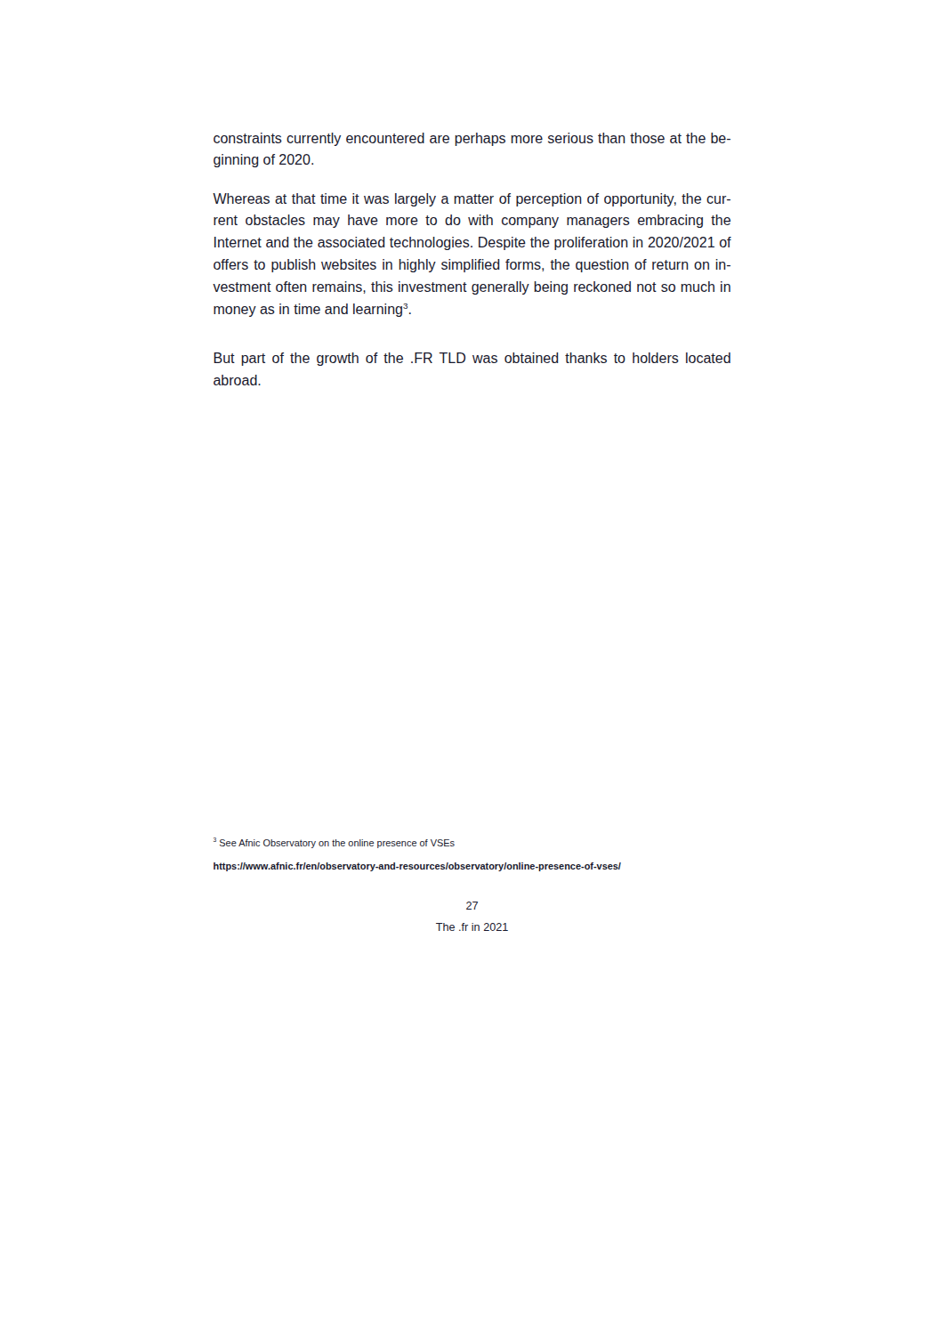constraints currently encountered are perhaps more serious than those at the beginning of 2020.
Whereas at that time it was largely a matter of perception of opportunity, the current obstacles may have more to do with company managers embracing the Internet and the associated technologies. Despite the proliferation in 2020/2021 of offers to publish websites in highly simplified forms, the question of return on investment often remains, this investment generally being reckoned not so much in money as in time and learning3.
But part of the growth of the .FR TLD was obtained thanks to holders located abroad.
3 See Afnic Observatory on the online presence of VSEs
https://www.afnic.fr/en/observatory-and-resources/observatory/online-presence-of-vses/
27 The .fr in 2021